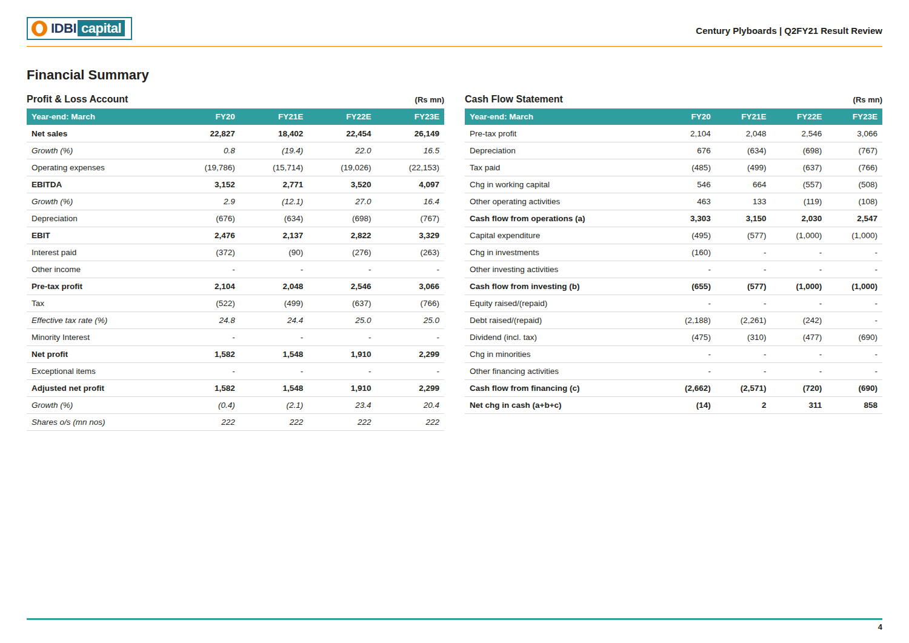IDBIcapital
Century Plyboards | Q2FY21 Result Review
Financial Summary
Profit & Loss Account
(Rs mn)
| Year-end: March | FY20 | FY21E | FY22E | FY23E |
| --- | --- | --- | --- | --- |
| Net sales | 22,827 | 18,402 | 22,454 | 26,149 |
| Growth (%) | 0.8 | (19.4) | 22.0 | 16.5 |
| Operating expenses | (19,786) | (15,714) | (19,026) | (22,153) |
| EBITDA | 3,152 | 2,771 | 3,520 | 4,097 |
| Growth (%) | 2.9 | (12.1) | 27.0 | 16.4 |
| Depreciation | (676) | (634) | (698) | (767) |
| EBIT | 2,476 | 2,137 | 2,822 | 3,329 |
| Interest paid | (372) | (90) | (276) | (263) |
| Other income | - | - | - | - |
| Pre-tax profit | 2,104 | 2,048 | 2,546 | 3,066 |
| Tax | (522) | (499) | (637) | (766) |
| Effective tax rate (%) | 24.8 | 24.4 | 25.0 | 25.0 |
| Minority Interest | - | - | - | - |
| Net profit | 1,582 | 1,548 | 1,910 | 2,299 |
| Exceptional items | - | - | - | - |
| Adjusted net profit | 1,582 | 1,548 | 1,910 | 2,299 |
| Growth (%) | (0.4) | (2.1) | 23.4 | 20.4 |
| Shares o/s (mn nos) | 222 | 222 | 222 | 222 |
Cash Flow Statement
(Rs mn)
| Year-end: March | FY20 | FY21E | FY22E | FY23E |
| --- | --- | --- | --- | --- |
| Pre-tax profit | 2,104 | 2,048 | 2,546 | 3,066 |
| Depreciation | 676 | (634) | (698) | (767) |
| Tax paid | (485) | (499) | (637) | (766) |
| Chg in working capital | 546 | 664 | (557) | (508) |
| Other operating activities | 463 | 133 | (119) | (108) |
| Cash flow from operations (a) | 3,303 | 3,150 | 2,030 | 2,547 |
| Capital expenditure | (495) | (577) | (1,000) | (1,000) |
| Chg in investments | (160) | - | - | - |
| Other investing activities | - | - | - | - |
| Cash flow from investing (b) | (655) | (577) | (1,000) | (1,000) |
| Equity raised/(repaid) | - | - | - | - |
| Debt raised/(repaid) | (2,188) | (2,261) | (242) | - |
| Dividend (incl. tax) | (475) | (310) | (477) | (690) |
| Chg in minorities | - | - | - | - |
| Other financing activities | - | - | - | - |
| Cash flow from financing (c) | (2,662) | (2,571) | (720) | (690) |
| Net chg in cash (a+b+c) | (14) | 2 | 311 | 858 |
4